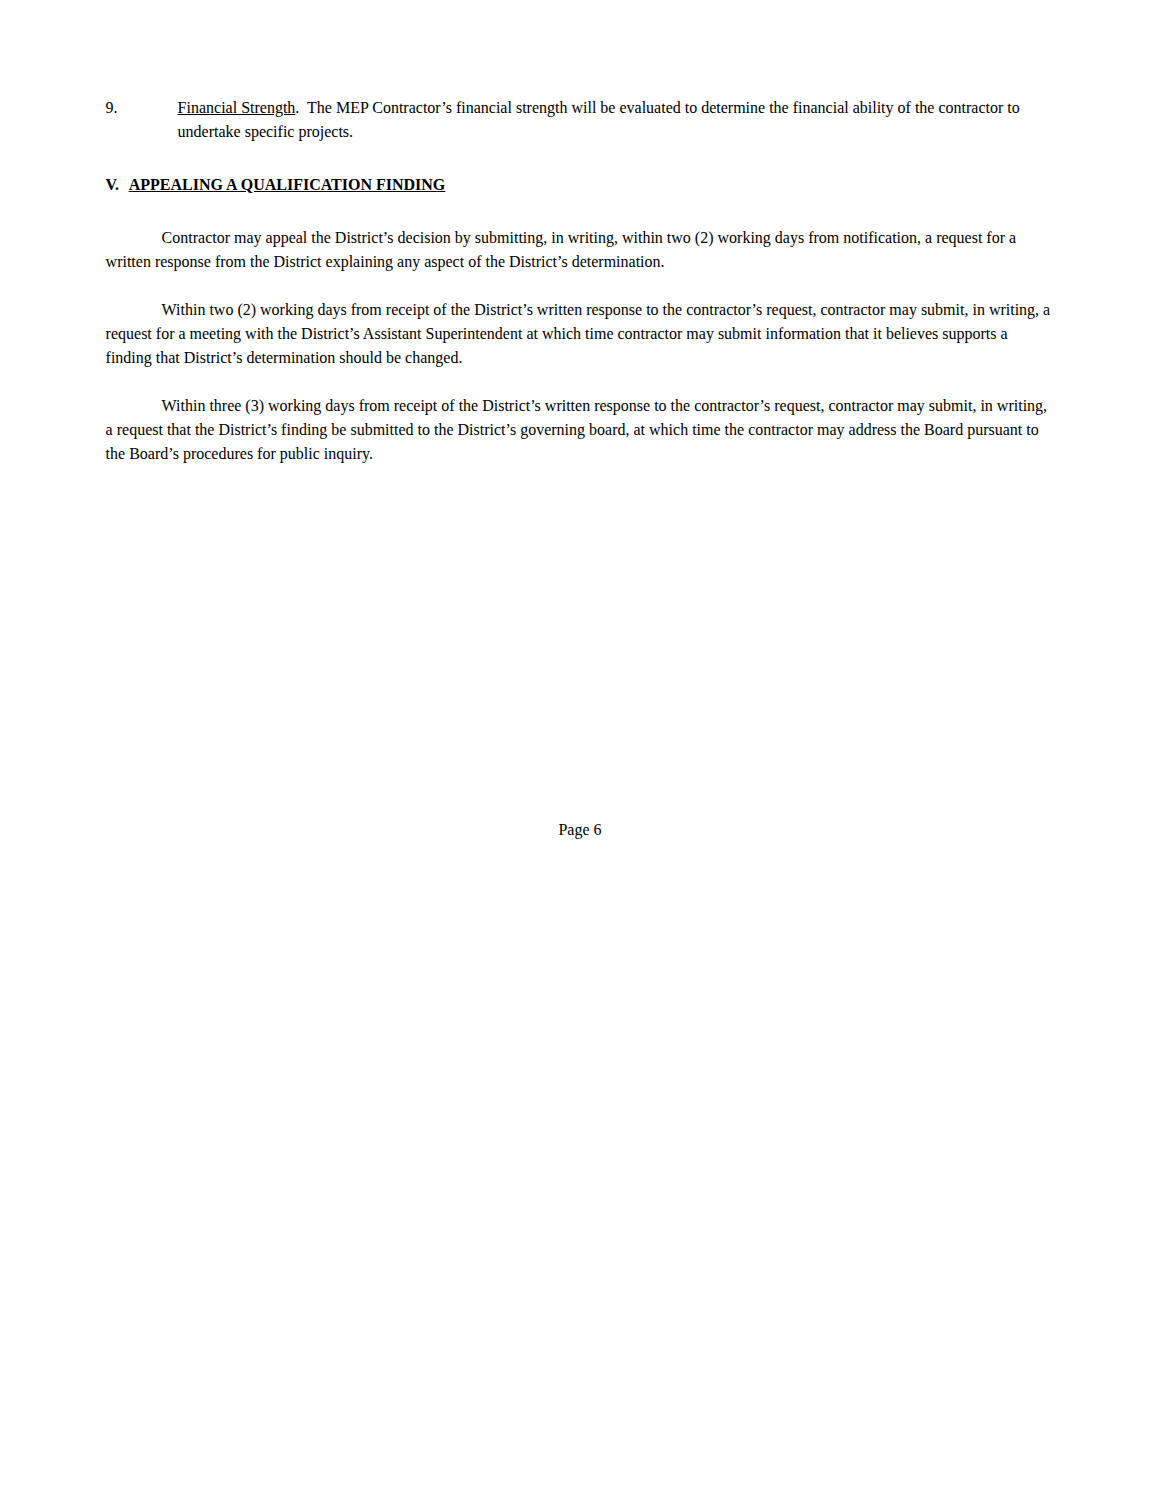9.
Financial Strength. The MEP Contractor’s financial strength will be evaluated to determine the financial ability of the contractor to undertake specific projects.
V. APPEALING A QUALIFICATION FINDING
Contractor may appeal the District’s decision by submitting, in writing, within two (2) working days from notification, a request for a written response from the District explaining any aspect of the District’s determination.
Within two (2) working days from receipt of the District’s written response to the contractor’s request, contractor may submit, in writing, a request for a meeting with the District’s Assistant Superintendent at which time contractor may submit information that it believes supports a finding that District’s determination should be changed.
Within three (3) working days from receipt of the District’s written response to the contractor’s request, contractor may submit, in writing, a request that the District’s finding be submitted to the District’s governing board, at which time the contractor may address the Board pursuant to the Board’s procedures for public inquiry.
Page 6